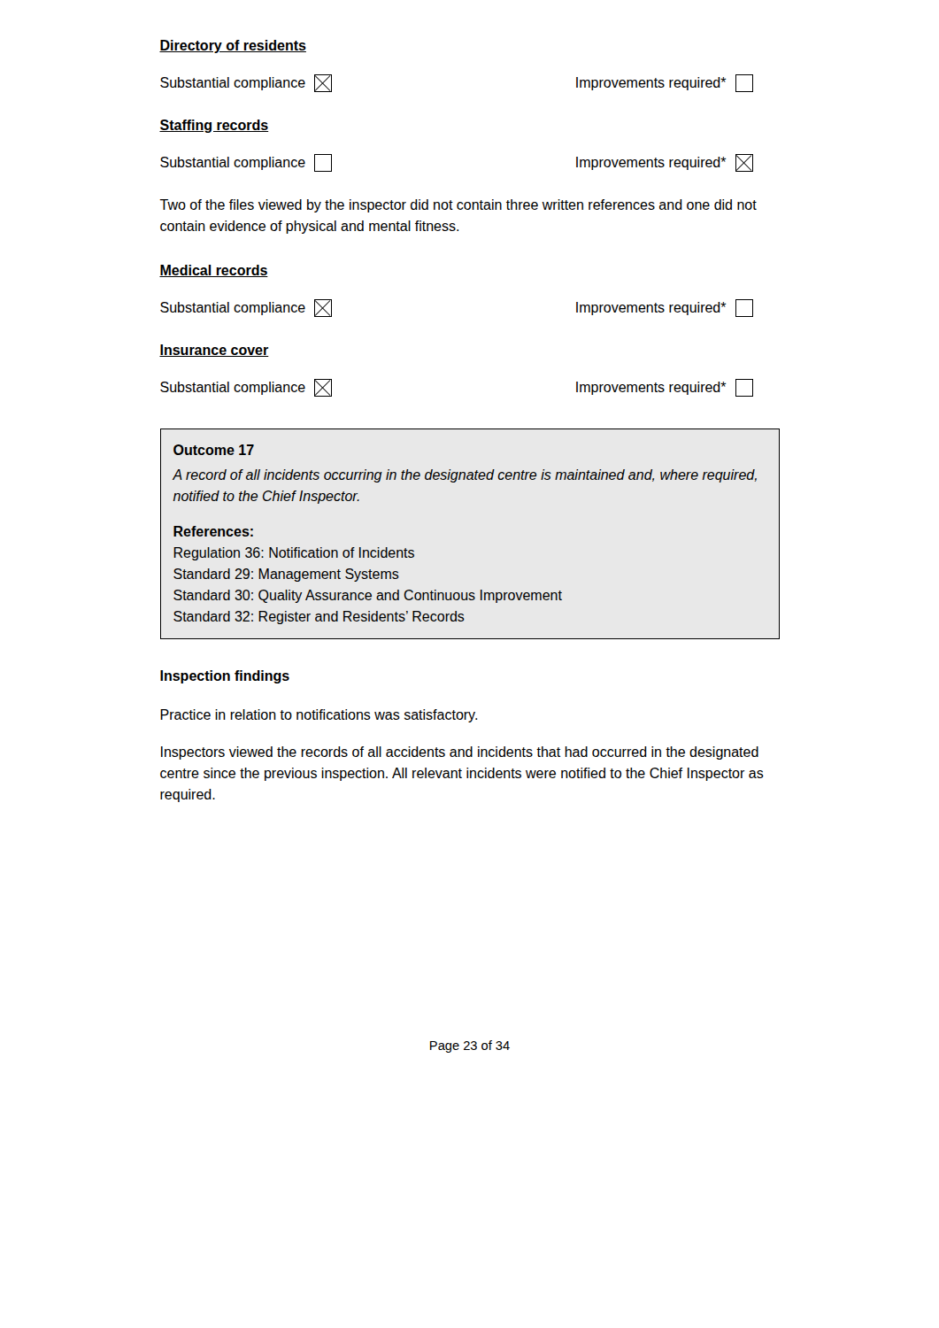Directory of residents
Substantial compliance
Improvements required*
Staffing records
Substantial compliance
Improvements required*
Two of the files viewed by the inspector did not contain three written references and one did not contain evidence of physical and mental fitness.
Medical records
Substantial compliance
Improvements required*
Insurance cover
Substantial compliance
Improvements required*
Outcome 17
A record of all incidents occurring in the designated centre is maintained and, where required, notified to the Chief Inspector.
References:
Regulation 36: Notification of Incidents
Standard 29: Management Systems
Standard 30: Quality Assurance and Continuous Improvement
Standard 32: Register and Residents’ Records
Inspection findings
Practice in relation to notifications was satisfactory.
Inspectors viewed the records of all accidents and incidents that had occurred in the designated centre since the previous inspection. All relevant incidents were notified to the Chief Inspector as required.
Page 23 of 34